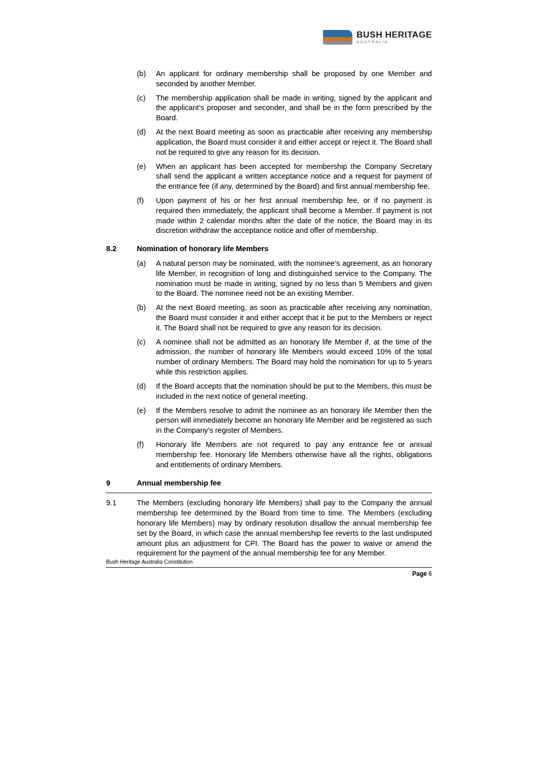BUSH HERITAGE
AUSTRALIA
(b)
An applicant for ordinary membership shall be proposed by one Member and seconded by another Member.
(c)
The membership application shall be made in writing, signed by the applicant and the applicant’s proposer and seconder, and shall be in the form prescribed by the Board.
(d)
At the next Board meeting as soon as practicable after receiving any membership application, the Board must consider it and either accept or reject it. The Board shall not be required to give any reason for its decision.
(e)
When an applicant has been accepted for membership the Company Secretary shall send the applicant a written acceptance notice and a request for payment of the entrance fee (if any, determined by the Board) and first annual membership fee.
(f)
Upon payment of his or her first annual membership fee, or if no payment is required then immediately, the applicant shall become a Member. If payment is not made within 2 calendar months after the date of the notice, the Board may in its discretion withdraw the acceptance notice and offer of membership.
8.2 Nomination of honorary life Members
(a)
A natural person may be nominated, with the nominee’s agreement, as an honorary life Member, in recognition of long and distinguished service to the Company. The nomination must be made in writing, signed by no less than 5 Members and given to the Board. The nominee need not be an existing Member.
(b)
At the next Board meeting, as soon as practicable after receiving any nomination, the Board must consider it and either accept that it be put to the Members or reject it. The Board shall not be required to give any reason for its decision.
(c)
A nominee shall not be admitted as an honorary life Member if, at the time of the admission, the number of honorary life Members would exceed 10% of the total number of ordinary Members. The Board may hold the nomination for up to 5 years while this restriction applies.
(d)
If the Board accepts that the nomination should be put to the Members, this must be included in the next notice of general meeting.
(e)
If the Members resolve to admit the nominee as an honorary life Member then the person will immediately become an honorary life Member and be registered as such in the Company's register of Members.
(f)
Honorary life Members are not required to pay any entrance fee or annual membership fee. Honorary life Members otherwise have all the rights, obligations and entitlements of ordinary Members.
9 Annual membership fee
9.1
The Members (excluding honorary life Members) shall pay to the Company the annual membership fee determined by the Board from time to time. The Members (excluding honorary life Members) may by ordinary resolution disallow the annual membership fee set by the Board, in which case the annual membership fee reverts to the last undisputed amount plus an adjustment for CPI. The Board has the power to waive or amend the requirement for the payment of the annual membership fee for any Member.
Bush Heritage Australia Constitution
Page 6